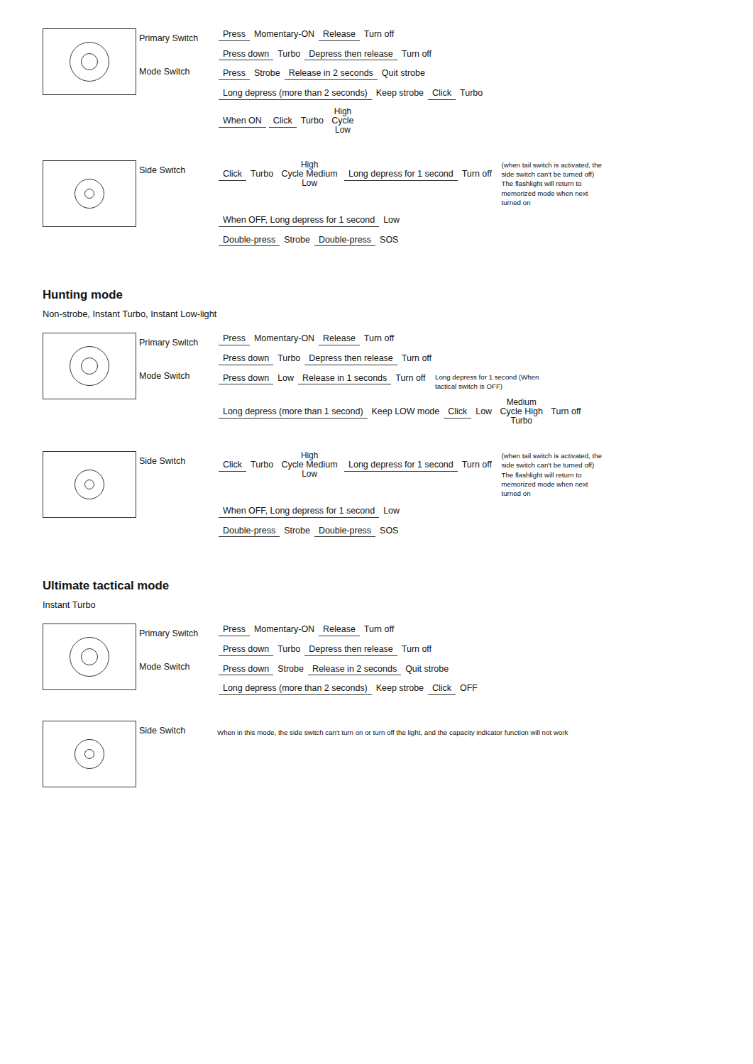Primary Switch
Mode Switch
Press Momentary-ON Release Turn off
Press down Turbo Depress then release Turn off
Press Strobe Release in 2 seconds Quit strobe
Long depress (more than 2 seconds) Keep strobe Click Turbo
When ON Click Turbo High
Cycle
Low
Side Switch
Click Turbo High
Cycle Medium
Low Long depress for 1 second Turn off (when tail switch is activated, the side switch can't be turned off)
The flashlight will return to memorized mode when next turned on
When OFF, Long depress for 1 second Low
Double-press Strobe Double-press SOS
Hunting mode
Non-strobe, Instant Turbo, Instant Low-light
Primary Switch
Mode Switch
Press Momentary-ON Release Turn off
Press down Turbo Depress then release Turn off
Press down Low Release in 1 seconds Turn off Long depress for 1 second (When tactical switch is OFF)
Long depress (more than 1 second) Keep LOW mode Click Low Medium
Cycle High
Turbo Turn off
Side Switch
Click Turbo High
Cycle Medium
Low Long depress for 1 second Turn off (when tail switch is activated, the side switch can't be turned off)
The flashlight will return to memorized mode when next turned on
When OFF, Long depress for 1 second Low
Double-press Strobe Double-press SOS
Ultimate tactical mode
Instant Turbo
Primary Switch
Mode Switch
Press Momentary-ON Release Turn off
Press down Turbo Depress then release Turn off
Press down Strobe Release in 2 seconds Quit strobe
Long depress (more than 2 seconds) Keep strobe Click OFF
Side Switch
When in this mode, the side switch can't turn on or turn off the light, and the capacity indicator function will not work